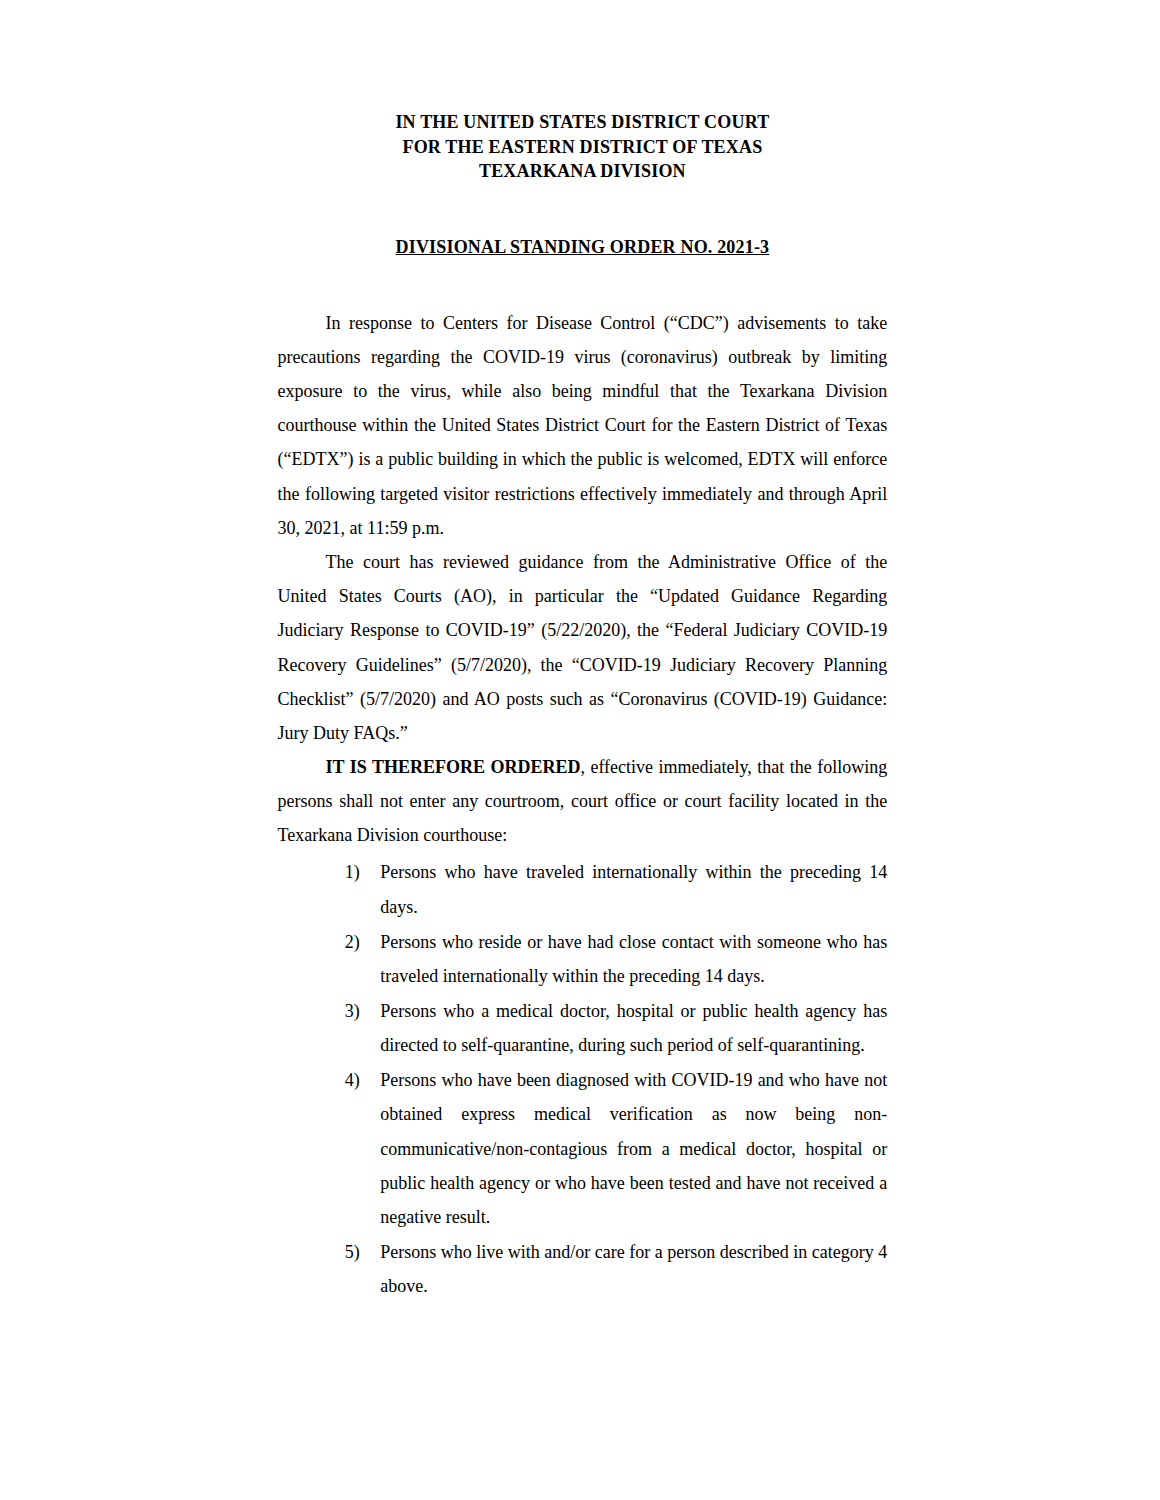IN THE UNITED STATES DISTRICT COURT
FOR THE EASTERN DISTRICT OF TEXAS
TEXARKANA DIVISION
DIVISIONAL STANDING ORDER NO. 2021-3
In response to Centers for Disease Control (“CDC”) advisements to take precautions regarding the COVID-19 virus (coronavirus) outbreak by limiting exposure to the virus, while also being mindful that the Texarkana Division courthouse within the United States District Court for the Eastern District of Texas (“EDTX”) is a public building in which the public is welcomed, EDTX will enforce the following targeted visitor restrictions effectively immediately and through April 30, 2021, at 11:59 p.m.
The court has reviewed guidance from the Administrative Office of the United States Courts (AO), in particular the “Updated Guidance Regarding Judiciary Response to COVID-19” (5/22/2020), the “Federal Judiciary COVID-19 Recovery Guidelines” (5/7/2020), the “COVID-19 Judiciary Recovery Planning Checklist” (5/7/2020) and AO posts such as “Coronavirus (COVID-19) Guidance: Jury Duty FAQs.”
IT IS THEREFORE ORDERED, effective immediately, that the following persons shall not enter any courtroom, court office or court facility located in the Texarkana Division courthouse:
Persons who have traveled internationally within the preceding 14 days.
Persons who reside or have had close contact with someone who has traveled internationally within the preceding 14 days.
Persons who a medical doctor, hospital or public health agency has directed to self-quarantine, during such period of self-quarantining.
Persons who have been diagnosed with COVID-19 and who have not obtained express medical verification as now being non-communicative/non-contagious from a medical doctor, hospital or public health agency or who have been tested and have not received a negative result.
Persons who live with and/or care for a person described in category 4 above.